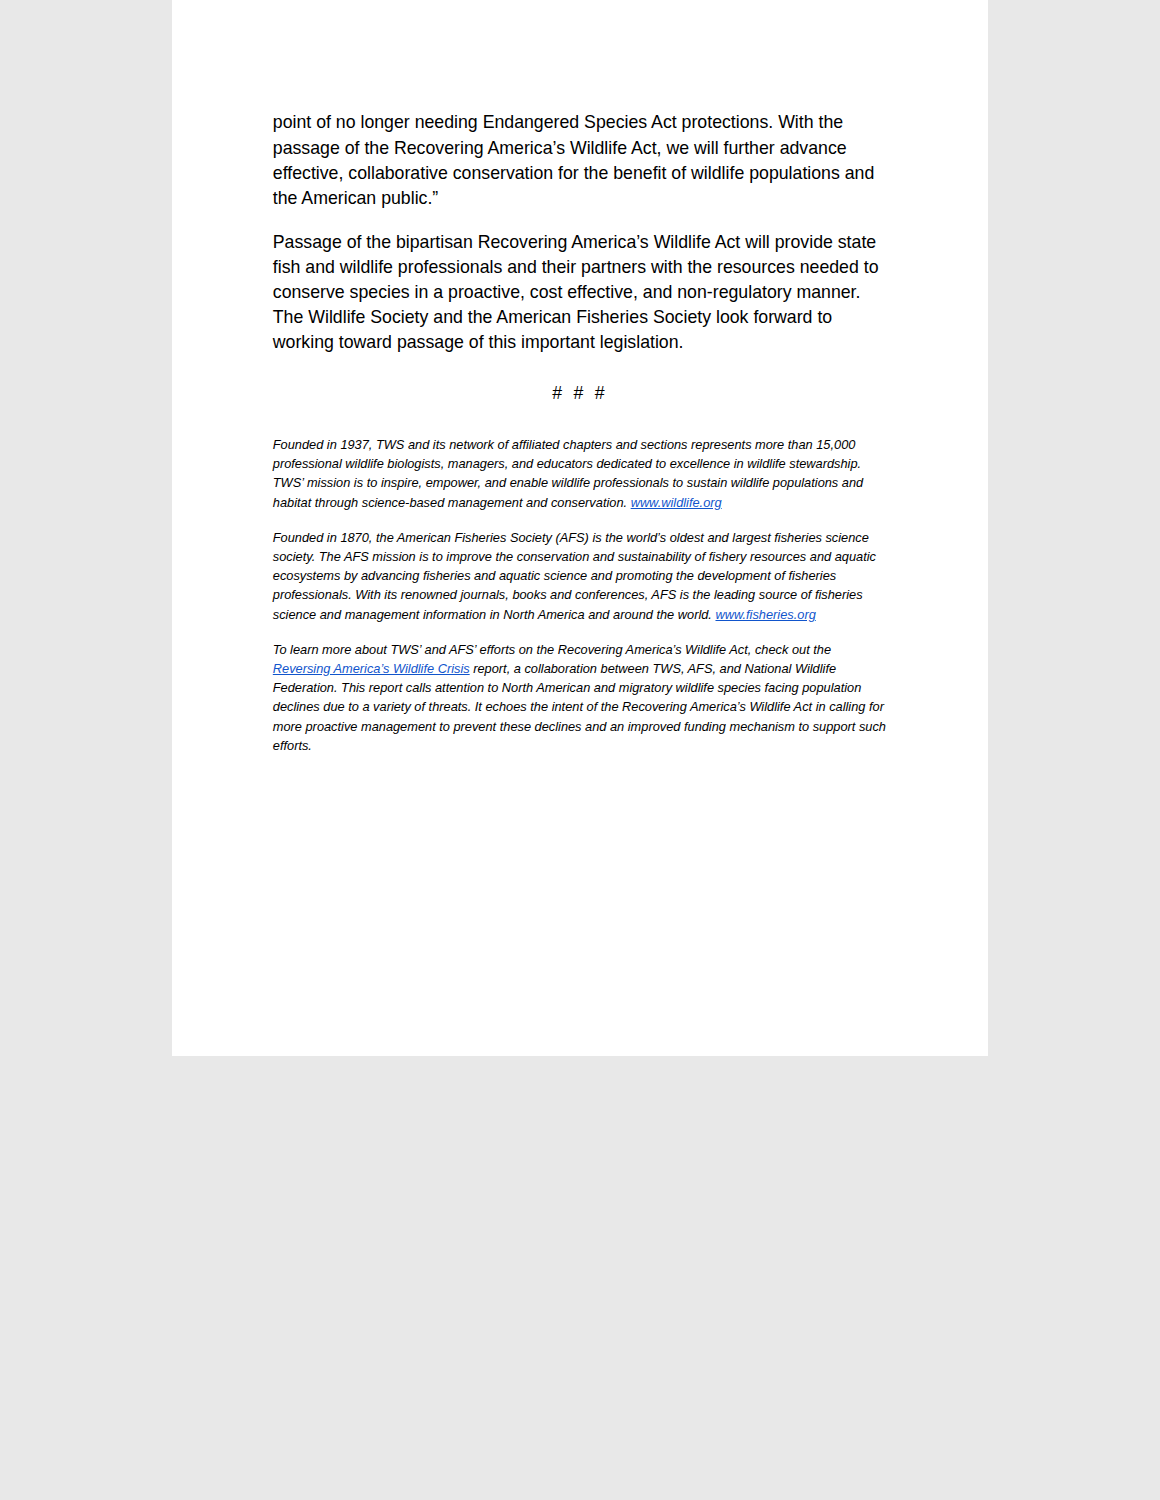point of no longer needing Endangered Species Act protections. With the passage of the Recovering America’s Wildlife Act, we will further advance effective, collaborative conservation for the benefit of wildlife populations and the American public.”
Passage of the bipartisan Recovering America’s Wildlife Act will provide state fish and wildlife professionals and their partners with the resources needed to conserve species in a proactive, cost effective, and non-regulatory manner. The Wildlife Society and the American Fisheries Society look forward to working toward passage of this important legislation.
# # #
Founded in 1937, TWS and its network of affiliated chapters and sections represents more than 15,000 professional wildlife biologists, managers, and educators dedicated to excellence in wildlife stewardship. TWS’ mission is to inspire, empower, and enable wildlife professionals to sustain wildlife populations and habitat through science-based management and conservation. www.wildlife.org
Founded in 1870, the American Fisheries Society (AFS) is the world’s oldest and largest fisheries science society. The AFS mission is to improve the conservation and sustainability of fishery resources and aquatic ecosystems by advancing fisheries and aquatic science and promoting the development of fisheries professionals. With its renowned journals, books and conferences, AFS is the leading source of fisheries science and management information in North America and around the world. www.fisheries.org
To learn more about TWS’ and AFS’ efforts on the Recovering America’s Wildlife Act, check out the Reversing America’s Wildlife Crisis report, a collaboration between TWS, AFS, and National Wildlife Federation. This report calls attention to North American and migratory wildlife species facing population declines due to a variety of threats. It echoes the intent of the Recovering America’s Wildlife Act in calling for more proactive management to prevent these declines and an improved funding mechanism to support such efforts.